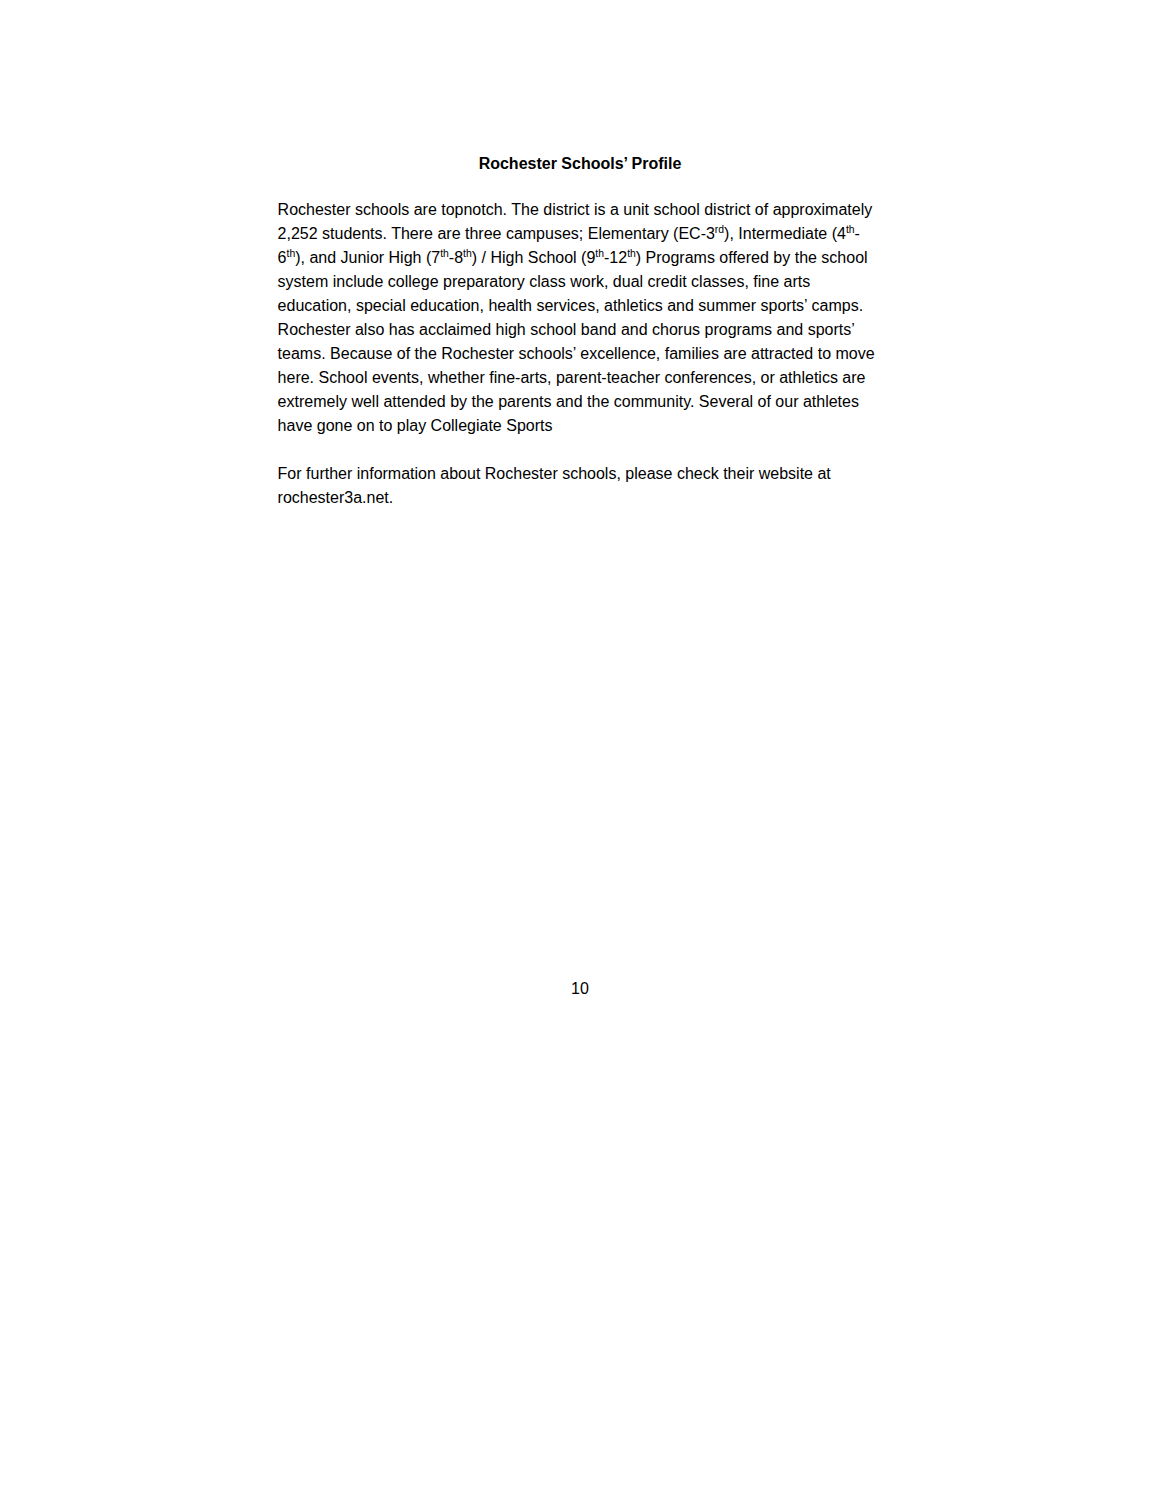Rochester Schools’ Profile
Rochester schools are topnotch. The district is a unit school district of approximately 2,252 students. There are three campuses; Elementary (EC-3rd), Intermediate (4th-6th), and Junior High (7th-8th) / High School (9th-12th) Programs offered by the school system include college preparatory class work, dual credit classes, fine arts education, special education, health services, athletics and summer sports’ camps. Rochester also has acclaimed high school band and chorus programs and sports’ teams. Because of the Rochester schools’ excellence, families are attracted to move here. School events, whether fine-arts, parent-teacher conferences, or athletics are extremely well attended by the parents and the community. Several of our athletes have gone on to play Collegiate Sports
For further information about Rochester schools, please check their website at rochester3a.net.
10